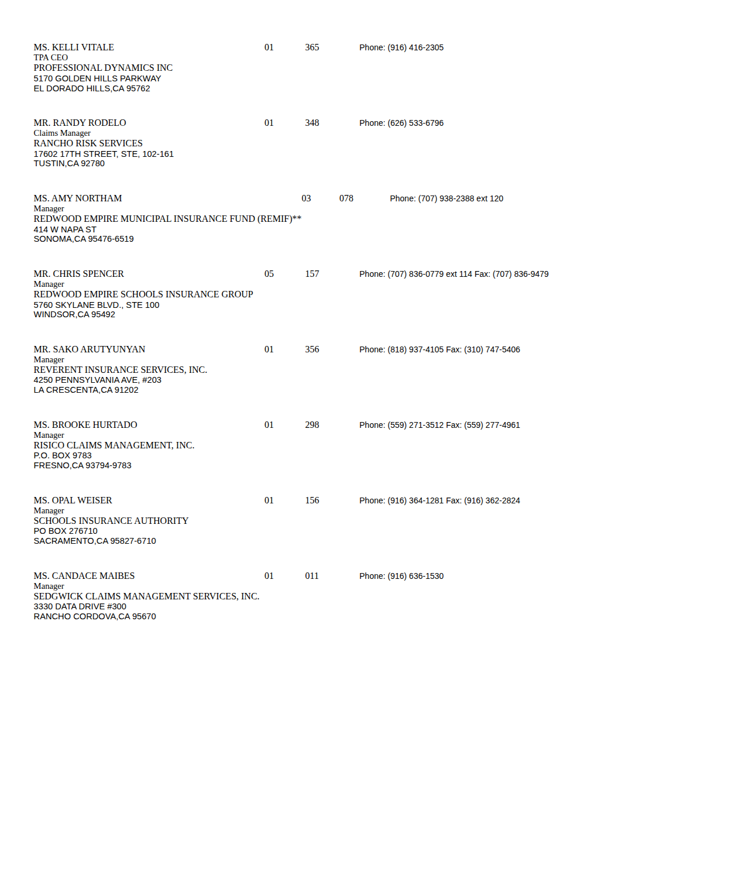| MS. KELLI VITALE TPA CEO PROFESSIONAL DYNAMICS INC 5170 GOLDEN HILLS PARKWAY EL DORADO HILLS,CA 95762 | 01 | 365 | Phone: (916) 416-2305 |
| MR. RANDY RODELO Claims Manager RANCHO RISK SERVICES 17602 17TH STREET, STE, 102-161 TUSTIN,CA 92780 | 01 | 348 | Phone: (626) 533-6796 |
| MS. AMY NORTHAM Manager REDWOOD EMPIRE MUNICIPAL INSURANCE FUND (REMIF)** 414 W NAPA ST SONOMA,CA 95476-6519 | 03 | 078 | Phone: (707) 938-2388 ext 120 |
| MR. CHRIS SPENCER Manager REDWOOD EMPIRE SCHOOLS INSURANCE GROUP 5760 SKYLANE BLVD., STE 100 WINDSOR,CA 95492 | 05 | 157 | Phone: (707) 836-0779 ext 114 Fax: (707) 836-9479 |
| MR. SAKO ARUTYUNYAN Manager REVERENT INSURANCE SERVICES, INC. 4250 PENNSYLVANIA AVE, #203 LA CRESCENTA,CA 91202 | 01 | 356 | Phone: (818) 937-4105 Fax: (310) 747-5406 |
| MS. BROOKE HURTADO Manager RISICO CLAIMS MANAGEMENT, INC. P.O. BOX 9783 FRESNO,CA 93794-9783 | 01 | 298 | Phone: (559) 271-3512 Fax: (559) 277-4961 |
| MS. OPAL WEISER Manager SCHOOLS INSURANCE AUTHORITY PO BOX 276710 SACRAMENTO,CA 95827-6710 | 01 | 156 | Phone: (916) 364-1281 Fax: (916) 362-2824 |
| MS. CANDACE MAIBES Manager SEDGWICK CLAIMS MANAGEMENT SERVICES, INC. 3330 DATA DRIVE #300 RANCHO CORDOVA,CA 95670 | 01 | 011 | Phone: (916) 636-1530 |